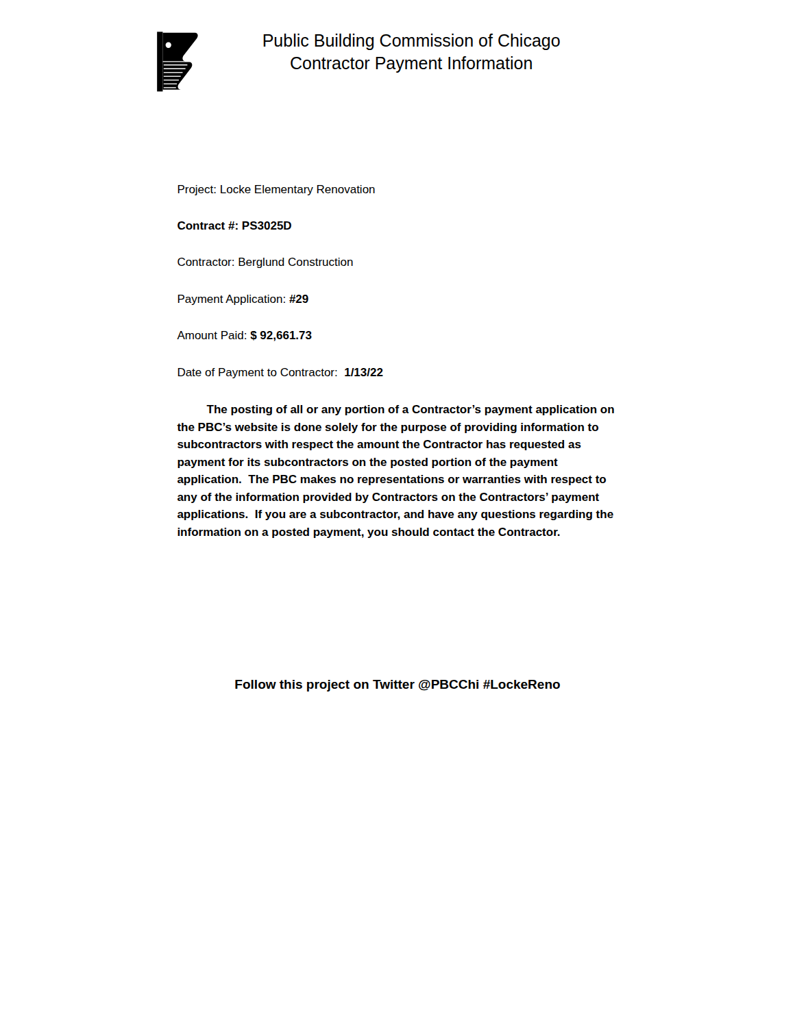Public Building Commission of Chicago
Contractor Payment Information
Project: Locke Elementary Renovation
Contract #: PS3025D
Contractor: Berglund Construction
Payment Application: #29
Amount Paid: $ 92,661.73
Date of Payment to Contractor: 1/13/22
The posting of all or any portion of a Contractor’s payment application on the PBC’s website is done solely for the purpose of providing information to subcontractors with respect the amount the Contractor has requested as payment for its subcontractors on the posted portion of the payment application. The PBC makes no representations or warranties with respect to any of the information provided by Contractors on the Contractors’ payment applications. If you are a subcontractor, and have any questions regarding the information on a posted payment, you should contact the Contractor.
Follow this project on Twitter @PBCChi #LockeReno